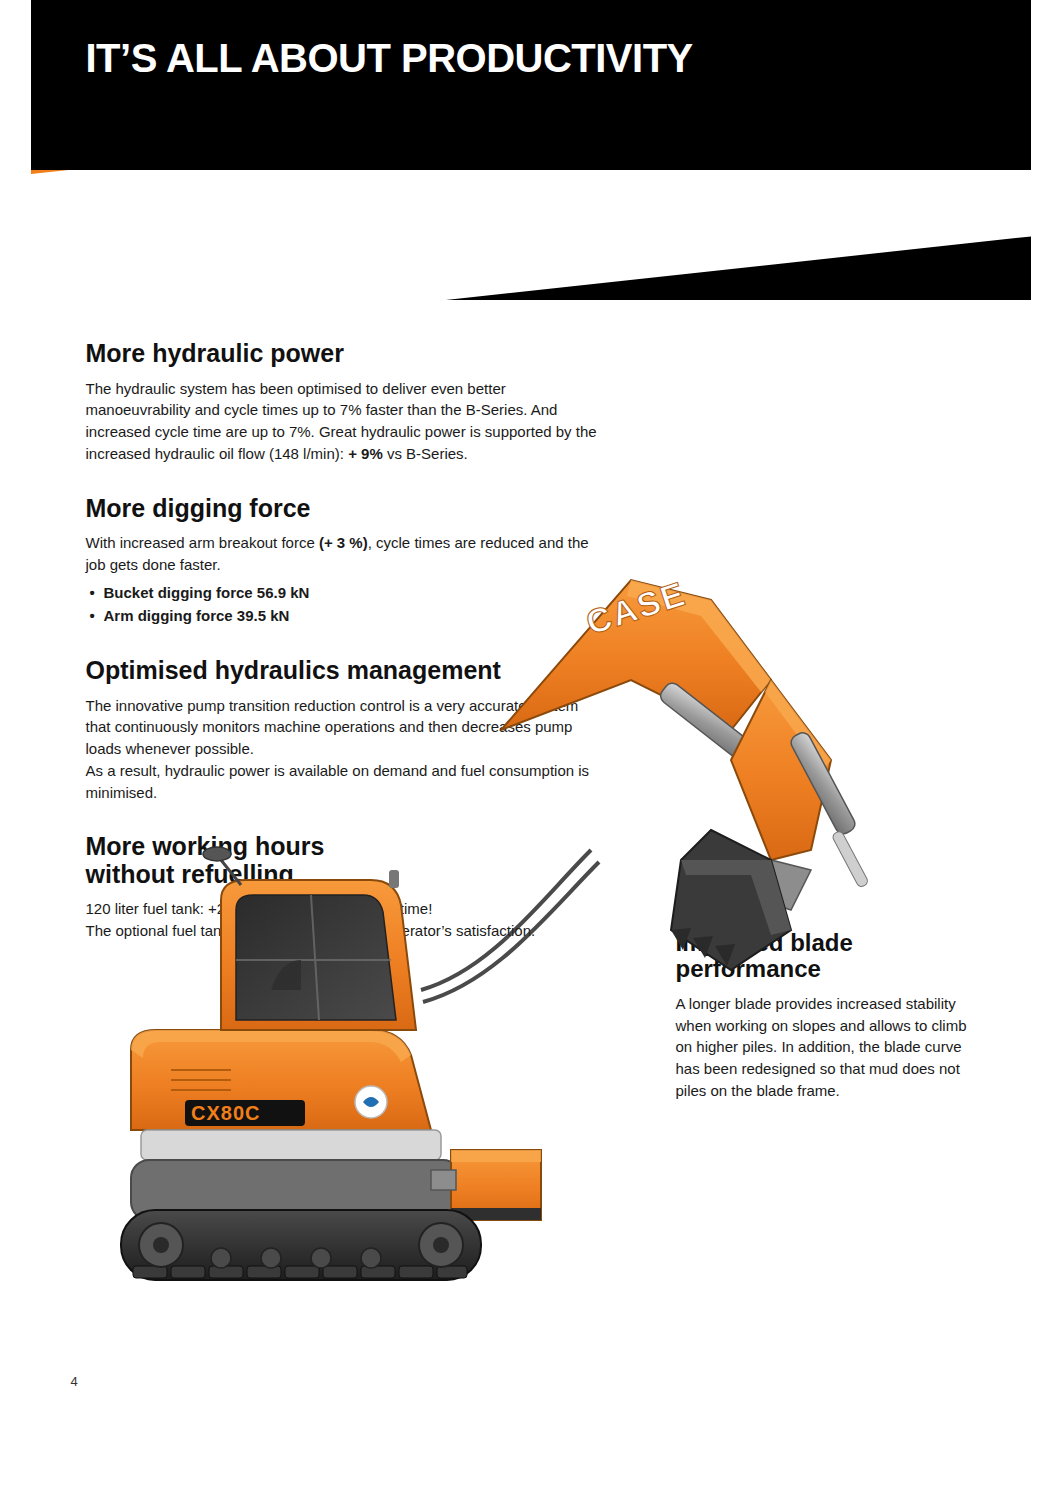IT’S ALL ABOUT PRODUCTIVITY
More hydraulic power
The hydraulic system has been optimised to deliver even better manoeuvrability and cycle times up to 7% faster than the B-Series. And increased cycle time are up to 7%. Great hydraulic power is supported by the increased hydraulic oil flow (148 l/min): + 9% vs B-Series.
More digging force
With increased arm breakout force (+ 3 %), cycle times are reduced and the job gets done faster.
Bucket digging force 56.9 kN
Arm digging force 39.5 kN
Optimised hydraulics management
The innovative pump transition reduction control is a very accurate system that continuously monitors machine operations and then decreases pump loads whenever possible.
As a result, hydraulic power is available on demand and fuel consumption is minimised.
More working hours
without refuelling
120 liter fuel tank: +20% vs B-Series = more uptime!
The optional fuel tank refill pump adds to the operator’s satisfaction.
Improved blade
performance
A longer blade provides increased stability when working on slopes and allows to climb on higher piles. In addition, the blade curve has been redesigned so that mud does not piles on the blade frame.
CASE CX80C
4